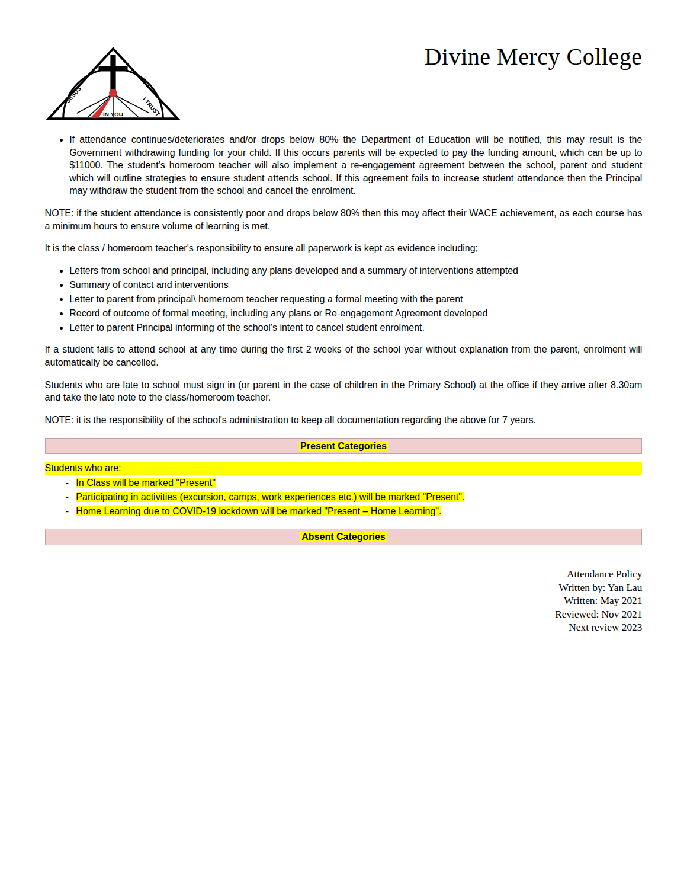Divine Mercy College crest JESUS I TRUST IN YOU
Divine Mercy College
If attendance continues/deteriorates and/or drops below 80% the Department of Education will be notified, this may result is the Government withdrawing funding for your child. If this occurs parents will be expected to pay the funding amount, which can be up to $11000. The student's homeroom teacher will also implement a re-engagement agreement between the school, parent and student which will outline strategies to ensure student attends school. If this agreement fails to increase student attendance then the Principal may withdraw the student from the school and cancel the enrolment.
NOTE: if the student attendance is consistently poor and drops below 80% then this may affect their WACE achievement, as each course has a minimum hours to ensure volume of learning is met.
It is the class / homeroom teacher's responsibility to ensure all paperwork is kept as evidence including;
Letters from school and principal, including any plans developed and a summary of interventions attempted
Summary of contact and interventions
Letter to parent from principal\ homeroom teacher requesting a formal meeting with the parent
Record of outcome of formal meeting, including any plans or Re-engagement Agreement developed
Letter to parent Principal informing of the school's intent to cancel student enrolment.
If a student fails to attend school at any time during the first 2 weeks of the school year without explanation from the parent, enrolment will automatically be cancelled.
Students who are late to school must sign in (or parent in the case of children in the Primary School) at the office if they arrive after 8.30am and take the late note to the class/homeroom teacher.
NOTE: it is the responsibility of the school's administration to keep all documentation regarding the above for 7 years.
Present Categories
Students who are:
In Class will be marked "Present"
Participating in activities (excursion, camps, work experiences etc.) will be marked "Present".
Home Learning due to COVID-19 lockdown will be marked "Present – Home Learning".
Absent Categories
Attendance Policy
Written by: Yan Lau
Written: May 2021
Reviewed: Nov 2021
Next review 2023